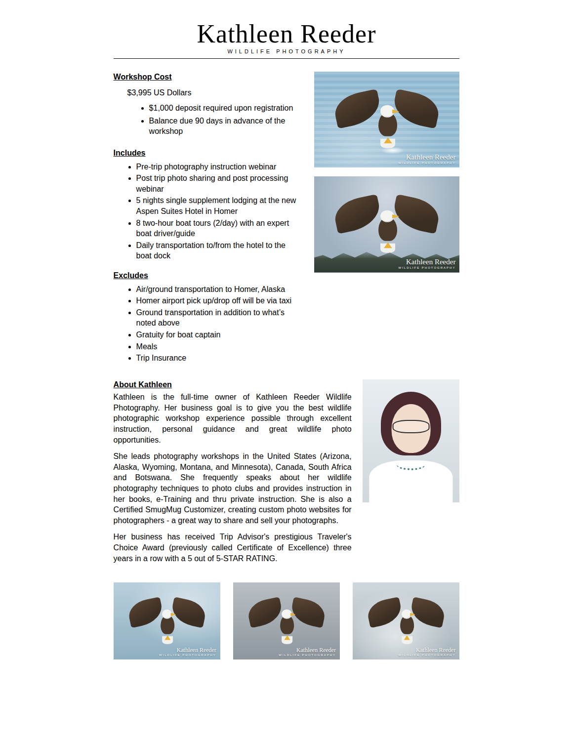Kathleen Reeder
Wildlife Photography
Workshop Cost
$3,995 US Dollars
$1,000 deposit required upon registration
Balance due 90 days in advance of the workshop
Includes
Pre-trip photography instruction webinar
Post trip photo sharing and post processing webinar
5 nights single supplement lodging at the new Aspen Suites Hotel in Homer
8 two-hour boat tours (2/day) with an expert boat driver/guide
Daily transportation to/from the hotel to the boat dock
Excludes
Air/ground transportation to Homer, Alaska
Homer airport pick up/drop off will be via taxi
Ground transportation in addition to what’s noted above
Gratuity for boat captain
Meals
Trip Insurance
Kathleen ReederWildlife Photography
Kathleen ReederWildlife Photography
About Kathleen
Kathleen is the full-time owner of Kathleen Reeder Wildlife Photography. Her business goal is to give you the best wildlife photographic workshop experience possible through excellent instruction, personal guidance and great wildlife photo opportunities.
She leads photography workshops in the United States (Arizona, Alaska, Wyoming, Montana, and Minnesota), Canada, South Africa and Botswana. She frequently speaks about her wildlife photography techniques to photo clubs and provides instruction in her books, e-Training and thru private instruction. She is also a Certified SmugMug Customizer, creating custom photo websites for photographers - a great way to share and sell your photographs.
Her business has received Trip Advisor's prestigious Traveler's Choice Award (previously called Certificate of Excellence) three years in a row with a 5 out of 5-STAR RATING.
Kathleen ReederWildlife Photography
Kathleen ReederWildlife Photography
Kathleen ReederWildlife Photography